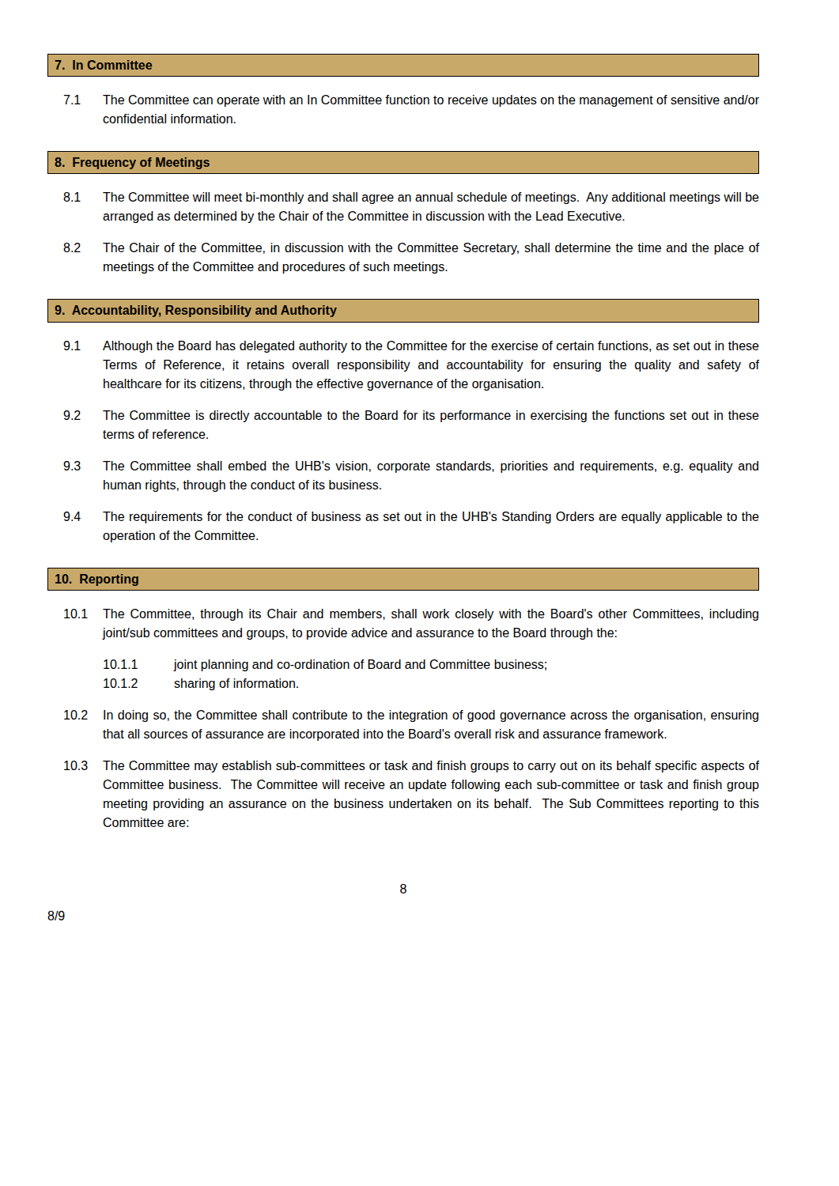7. In Committee
7.1
The Committee can operate with an In Committee function to receive updates on the management of sensitive and/or confidential information.
8. Frequency of Meetings
8.1
The Committee will meet bi-monthly and shall agree an annual schedule of meetings. Any additional meetings will be arranged as determined by the Chair of the Committee in discussion with the Lead Executive.
8.2
The Chair of the Committee, in discussion with the Committee Secretary, shall determine the time and the place of meetings of the Committee and procedures of such meetings.
9. Accountability, Responsibility and Authority
9.1
Although the Board has delegated authority to the Committee for the exercise of certain functions, as set out in these Terms of Reference, it retains overall responsibility and accountability for ensuring the quality and safety of healthcare for its citizens, through the effective governance of the organisation.
9.2
The Committee is directly accountable to the Board for its performance in exercising the functions set out in these terms of reference.
9.3
The Committee shall embed the UHB's vision, corporate standards, priorities and requirements, e.g. equality and human rights, through the conduct of its business.
9.4
The requirements for the conduct of business as set out in the UHB's Standing Orders are equally applicable to the operation of the Committee.
10. Reporting
10.1
The Committee, through its Chair and members, shall work closely with the Board's other Committees, including joint/sub committees and groups, to provide advice and assurance to the Board through the:
10.1.1
joint planning and co-ordination of Board and Committee business;
10.1.2
sharing of information.
10.2
In doing so, the Committee shall contribute to the integration of good governance across the organisation, ensuring that all sources of assurance are incorporated into the Board's overall risk and assurance framework.
10.3
The Committee may establish sub-committees or task and finish groups to carry out on its behalf specific aspects of Committee business. The Committee will receive an update following each sub-committee or task and finish group meeting providing an assurance on the business undertaken on its behalf. The Sub Committees reporting to this Committee are:
8
8/9